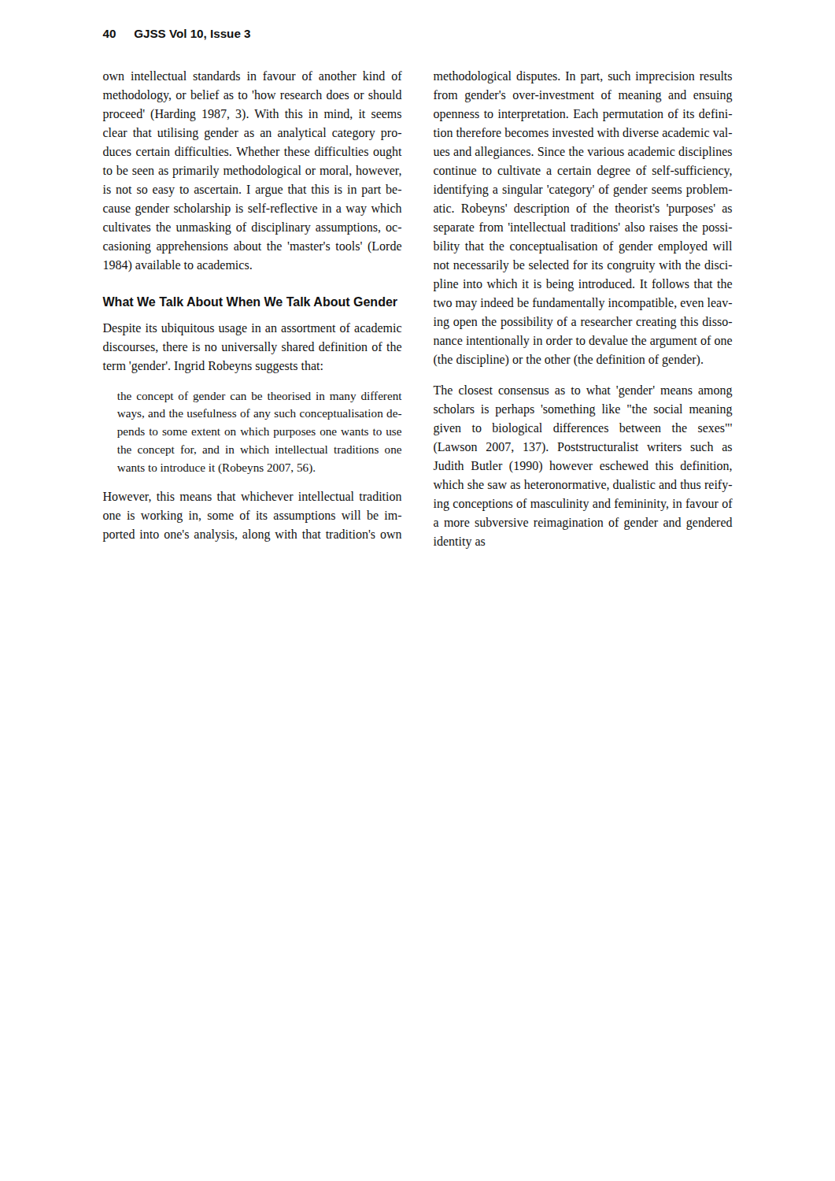40 GJSS Vol 10, Issue 3
own intellectual standards in favour of another kind of methodology, or belief as to 'how research does or should proceed' (Harding 1987, 3). With this in mind, it seems clear that utilising gender as an analytical category produces certain difficulties. Whether these difficulties ought to be seen as primarily methodological or moral, however, is not so easy to ascertain. I argue that this is in part because gender scholarship is self-reflective in a way which cultivates the unmasking of disciplinary assumptions, occasioning apprehensions about the 'master's tools' (Lorde 1984) available to academics.
What We Talk About When We Talk About Gender
Despite its ubiquitous usage in an assortment of academic discourses, there is no universally shared definition of the term 'gender'. Ingrid Robeyns suggests that:
the concept of gender can be theorised in many different ways, and the usefulness of any such conceptualisation depends to some extent on which purposes one wants to use the concept for, and in which intellectual traditions one wants to introduce it (Robeyns 2007, 56).
However, this means that whichever intellectual tradition one is working in, some of its assumptions will be imported into one's analysis, along with that tradition's own methodological disputes. In part, such imprecision results from gender's over-investment of meaning and ensuing openness to interpretation. Each permutation of its definition therefore becomes invested with diverse academic values and allegiances. Since the various academic disciplines continue to cultivate a certain degree of self-sufficiency, identifying a singular 'category' of gender seems problematic. Robeyns' description of the theorist's 'purposes' as separate from 'intellectual traditions' also raises the possibility that the conceptualisation of gender employed will not necessarily be selected for its congruity with the discipline into which it is being introduced. It follows that the two may indeed be fundamentally incompatible, even leaving open the possibility of a researcher creating this dissonance intentionally in order to devalue the argument of one (the discipline) or the other (the definition of gender).
The closest consensus as to what 'gender' means among scholars is perhaps 'something like "the social meaning given to biological differences between the sexes"' (Lawson 2007, 137). Poststructuralist writers such as Judith Butler (1990) however eschewed this definition, which she saw as heteronormative, dualistic and thus reifying conceptions of masculinity and femininity, in favour of a more subversive reimagination of gender and gendered identity as